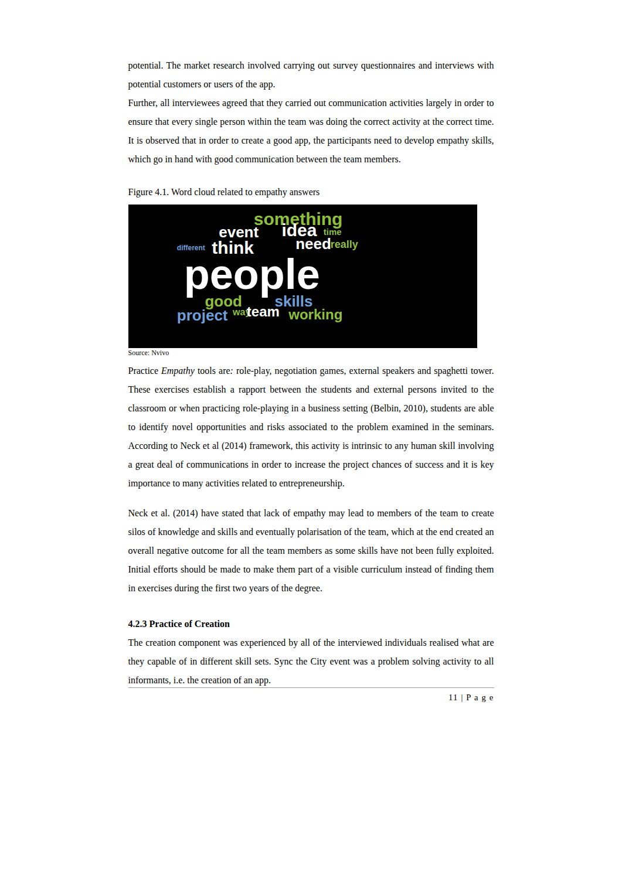potential. The market research involved carrying out survey questionnaires and interviews with potential customers or users of the app.
Further, all interviewees agreed that they carried out communication activities largely in order to ensure that every single person within the team was doing the correct activity at the correct time. It is observed that in order to create a good app, the participants need to develop empathy skills, which go in hand with good communication between the team members.
Figure 4.1. Word cloud related to empathy answers
something event idea time think need really different people good skills project way team working
Source: Nvivo
Practice Empathy tools are: role-play, negotiation games, external speakers and spaghetti tower. These exercises establish a rapport between the students and external persons invited to the classroom or when practicing role-playing in a business setting (Belbin, 2010), students are able to identify novel opportunities and risks associated to the problem examined in the seminars. According to Neck et al (2014) framework, this activity is intrinsic to any human skill involving a great deal of communications in order to increase the project chances of success and it is key importance to many activities related to entrepreneurship.
Neck et al. (2014) have stated that lack of empathy may lead to members of the team to create silos of knowledge and skills and eventually polarisation of the team, which at the end created an overall negative outcome for all the team members as some skills have not been fully exploited. Initial efforts should be made to make them part of a visible curriculum instead of finding them in exercises during the first two years of the degree.
4.2.3 Practice of Creation
The creation component was experienced by all of the interviewed individuals realised what are they capable of in different skill sets. Sync the City event was a problem solving activity to all informants, i.e. the creation of an app.
11 | P a g e